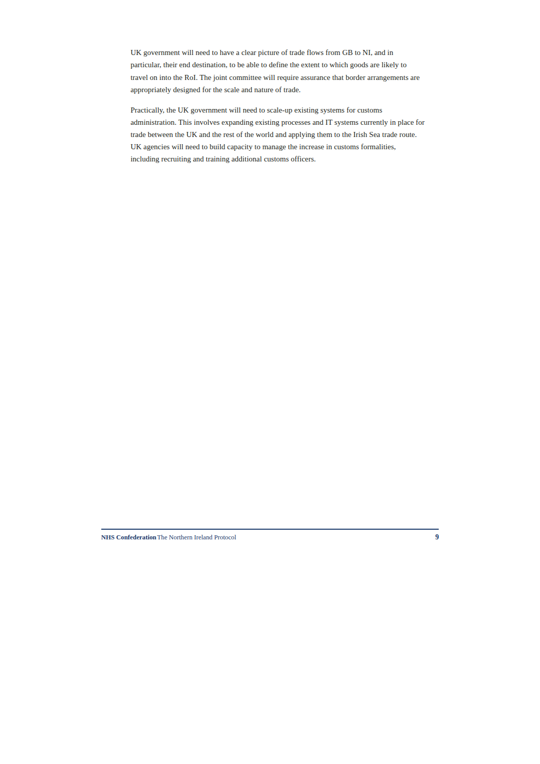UK government will need to have a clear picture of trade flows from GB to NI, and in particular, their end destination, to be able to define the extent to which goods are likely to travel on into the RoI. The joint committee will require assurance that border arrangements are appropriately designed for the scale and nature of trade.
Practically, the UK government will need to scale-up existing systems for customs administration. This involves expanding existing processes and IT systems currently in place for trade between the UK and the rest of the world and applying them to the Irish Sea trade route. UK agencies will need to build capacity to manage the increase in customs formalities, including recruiting and training additional customs officers.
NHS Confederation The Northern Ireland Protocol
9